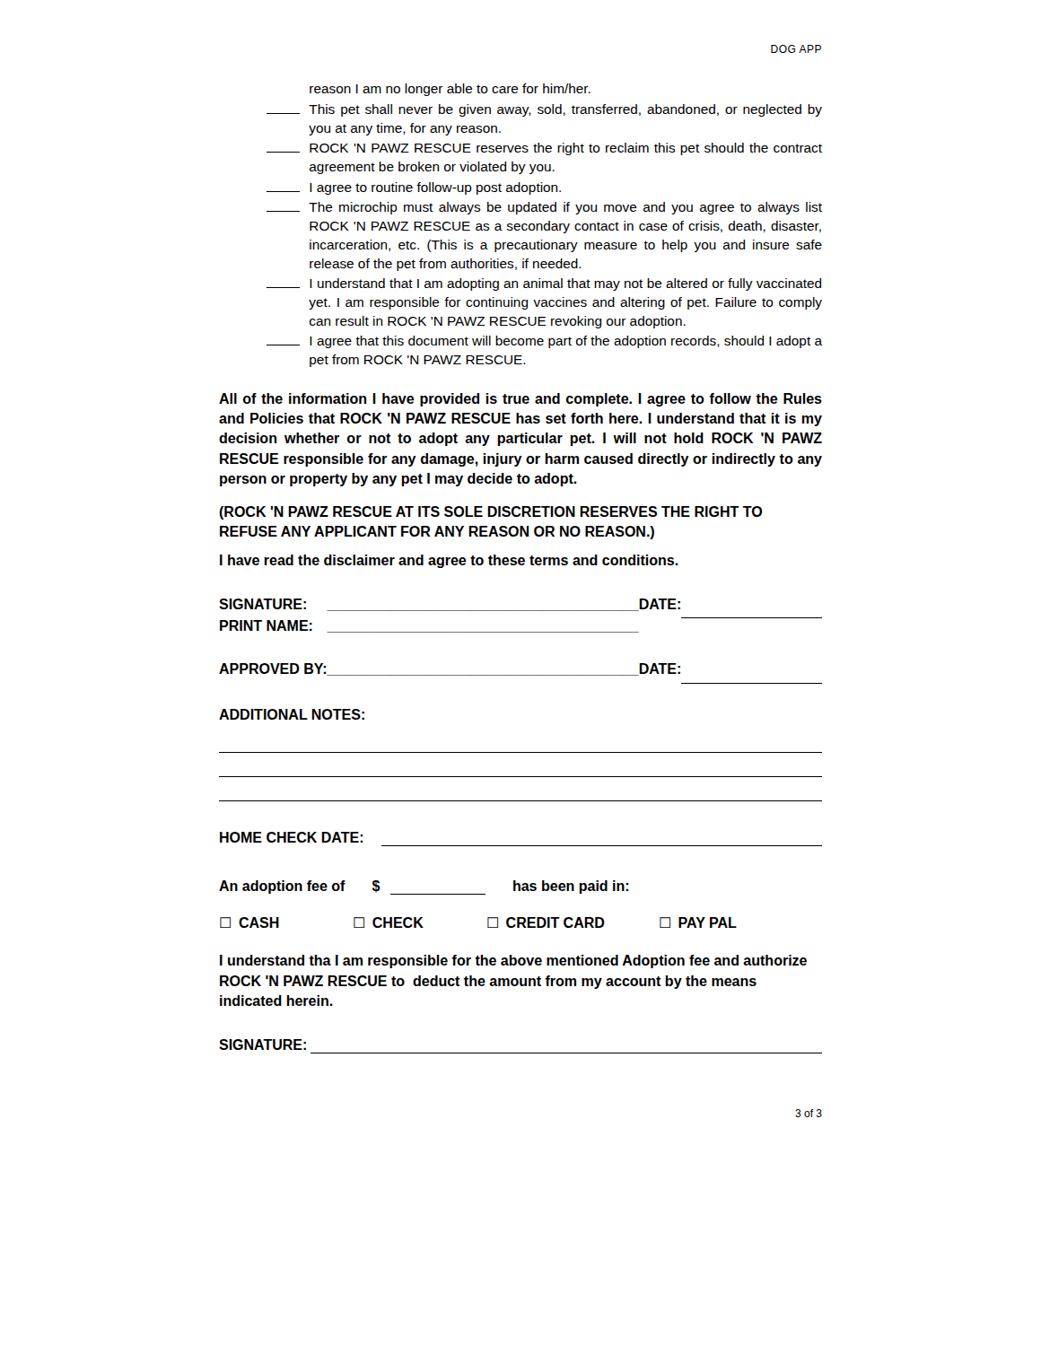DOG APP
reason I am no longer able to care for him/her.
This pet shall never be given away, sold, transferred, abandoned, or neglected by you at any time, for any reason.
ROCK 'N PAWZ RESCUE reserves the right to reclaim this pet should the contract agreement be broken or violated by you.
I agree to routine follow-up post adoption.
The microchip must always be updated if you move and you agree to always list ROCK 'N PAWZ RESCUE as a secondary contact in case of crisis, death, disaster, incarceration, etc. (This is a precautionary measure to help you and insure safe release of the pet from authorities, if needed.
I understand that I am adopting an animal that may not be altered or fully vaccinated yet. I am responsible for continuing vaccines and altering of pet. Failure to comply can result in ROCK 'N PAWZ RESCUE revoking our adoption.
I agree that this document will become part of the adoption records, should I adopt a pet from ROCK 'N PAWZ RESCUE.
All of the information I have provided is true and complete. I agree to follow the Rules and Policies that ROCK 'N PAWZ RESCUE has set forth here. I understand that it is my decision whether or not to adopt any particular pet. I will not hold ROCK 'N PAWZ RESCUE responsible for any damage, injury or harm caused directly or indirectly to any person or property by any pet I may decide to adopt.
(ROCK 'N PAWZ RESCUE AT ITS SOLE DISCRETION RESERVES THE RIGHT TO REFUSE ANY APPLICANT FOR ANY REASON OR NO REASON.)
I have read the disclaimer and agree to these terms and conditions.
| SIGNATURE: | _______________________________________ | DATE: | |
| PRINT NAME: | _______________________________________ | | |
| APPROVED BY: | _______________________________________ | DATE: | |
ADDITIONAL NOTES:
HOME CHECK DATE:
An adoption fee of $ has been paid in:
☐CASH ☐CHECK ☐CREDIT CARD ☐PAY PAL
I understand tha I am responsible for the above mentioned Adoption fee and authorize ROCK 'N PAWZ RESCUE to deduct the amount from my account by the means indicated herein.
SIGNATURE:
3 of 3